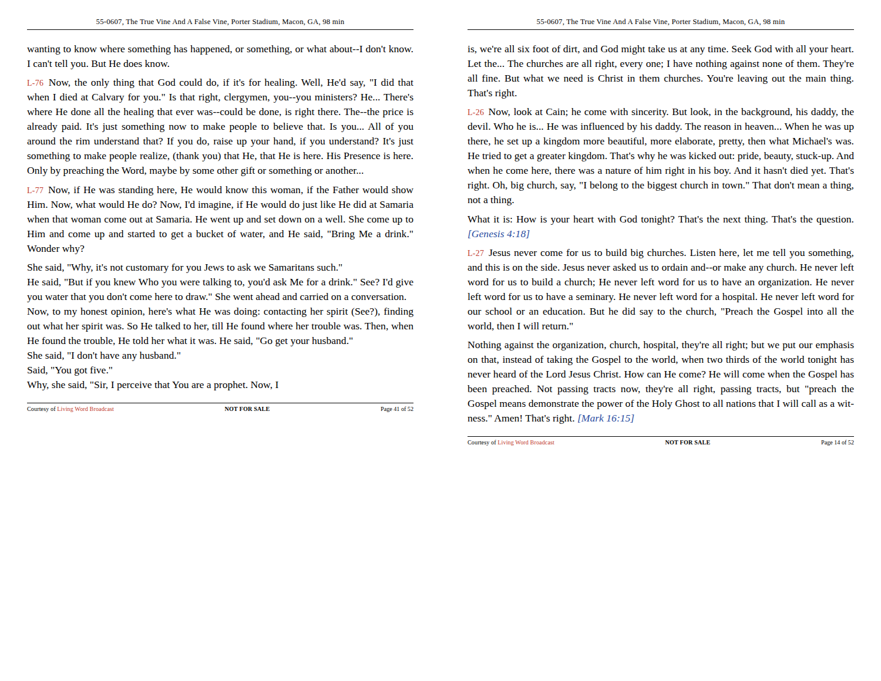55-0607, The True Vine And A False Vine, Porter Stadium, Macon, GA, 98 min
wanting to know where something has happened, or something, or what about--I don't know. I can't tell you. But He does know.
L-76 Now, the only thing that God could do, if it's for healing. Well, He'd say, "I did that when I died at Calvary for you." Is that right, clergymen, you--you ministers? He... There's where He done all the healing that ever was--could be done, is right there. The--the price is already paid. It's just something now to make people to believe that. Is you... All of you around the rim understand that? If you do, raise up your hand, if you understand? It's just something to make people realize, (thank you) that He, that He is here. His Presence is here. Only by preaching the Word, maybe by some other gift or something or another...
L-77 Now, if He was standing here, He would know this woman, if the Father would show Him. Now, what would He do? Now, I'd imagine, if He would do just like He did at Samaria when that woman come out at Samaria. He went up and set down on a well. She come up to Him and come up and started to get a bucket of water, and He said, "Bring Me a drink." Wonder why?
She said, "Why, it's not customary for you Jews to ask we Samaritans such."
He said, "But if you knew Who you were talking to, you'd ask Me for a drink." See? I'd give you water that you don't come here to draw." She went ahead and carried on a conversation.
Now, to my honest opinion, here's what He was doing: contacting her spirit (See?), finding out what her spirit was. So He talked to her, till He found where her trouble was. Then, when He found the trouble, He told her what it was. He said, "Go get your husband."
She said, "I don't have any husband."
Said, "You got five."
Why, she said, "Sir, I perceive that You are a prophet. Now, I
Courtesy of Living Word Broadcast NOT FOR SALE Page 41 of 52
55-0607, The True Vine And A False Vine, Porter Stadium, Macon, GA, 98 min
is, we're all six foot of dirt, and God might take us at any time. Seek God with all your heart. Let the... The churches are all right, every one; I have nothing against none of them. They're all fine. But what we need is Christ in them churches. You're leaving out the main thing. That's right.
L-26 Now, look at Cain; he come with sincerity. But look, in the background, his daddy, the devil. Who he is... He was influenced by his daddy. The reason in heaven... When he was up there, he set up a kingdom more beautiful, more elaborate, pretty, then what Michael's was. He tried to get a greater kingdom. That's why he was kicked out: pride, beauty, stuck-up. And when he come here, there was a nature of him right in his boy. And it hasn't died yet. That's right. Oh, big church, say, "I belong to the biggest church in town." That don't mean a thing, not a thing.
What it is: How is your heart with God tonight? That's the next thing. That's the question. [Genesis 4:18]
L-27 Jesus never come for us to build big churches. Listen here, let me tell you something, and this is on the side. Jesus never asked us to ordain and--or make any church. He never left word for us to build a church; He never left word for us to have an organization. He never left word for us to have a seminary. He never left word for a hospital. He never left word for our school or an education. But he did say to the church, "Preach the Gospel into all the world, then I will return."
Nothing against the organization, church, hospital, they're all right; but we put our emphasis on that, instead of taking the Gospel to the world, when two thirds of the world tonight has never heard of the Lord Jesus Christ. How can He come? He will come when the Gospel has been preached. Not passing tracts now, they're all right, passing tracts, but "preach the Gospel means demonstrate the power of the Holy Ghost to all nations that I will call as a witness." Amen! That's right. [Mark 16:15]
Courtesy of Living Word Broadcast NOT FOR SALE Page 14 of 52